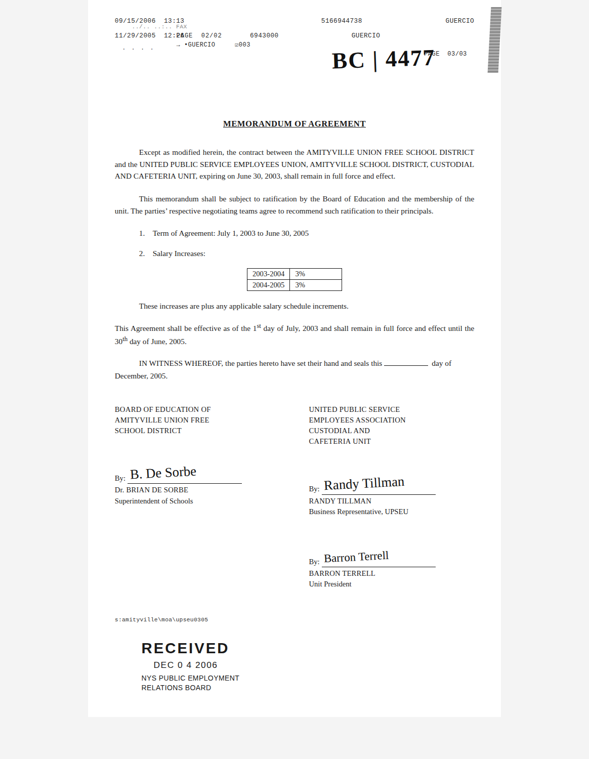09/15/2006 13:13 5166944738 GUERCIO
../.. ..:.. FAX
11/29/2005 12:26 6943000 GUERCIO
. . . .
PAGE 02/02
→ •GUERCIO ☑003
PAGE 03/03
BC | 4477
MEMORANDUM OF AGREEMENT
Except as modified herein, the contract between the AMITYVILLE UNION FREE SCHOOL DISTRICT and the UNITED PUBLIC SERVICE EMPLOYEES UNION, AMITYVILLE SCHOOL DISTRICT, CUSTODIAL AND CAFETERIA UNIT, expiring on June 30, 2003, shall remain in full force and effect.
This memorandum shall be subject to ratification by the Board of Education and the membership of the unit. The parties’ respective negotiating teams agree to recommend such ratification to their principals.
1. Term of Agreement: July 1, 2003 to June 30, 2005
2. Salary Increases:
| 2003-2004 | 3% |
| 2004-2005 | 3% |
These increases are plus any applicable salary schedule increments.
This Agreement shall be effective as of the 1st day of July, 2003 and shall remain in full force and effect until the 30th day of June, 2005.
IN WITNESS WHEREOF, the parties hereto have set their hand and seals this day of December, 2005.
BOARD OF EDUCATION OF
AMITYVILLE UNION FREE
SCHOOL DISTRICT
By: B. De Sorbe
Dr. BRIAN DE SORBE
Superintendent of Schools
UNITED PUBLIC SERVICE
EMPLOYEES ASSOCIATION
CUSTODIAL AND
CAFETERIA UNIT
By: Randy Tillman
RANDY TILLMAN
Business Representative, UPSEU
By: Barron Terrell
BARRON TERRELL
Unit President
s:amityville\moa\upseu0305
RECEIVED
DEC 0 4 2006
NYS PUBLIC EMPLOYMENT
RELATIONS BOARD